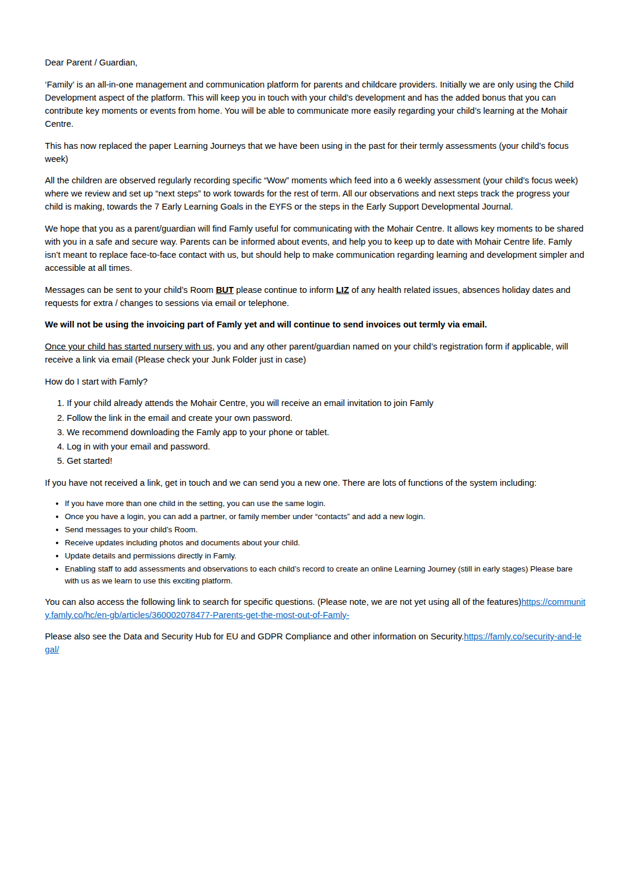Dear Parent / Guardian,
‘Family’ is an all-in-one management and communication platform for parents and childcare providers. Initially we are only using the Child Development aspect of the platform. This will keep you in touch with your child’s development and has the added bonus that you can contribute key moments or events from home. You will be able to communicate more easily regarding your child’s learning at the Mohair Centre.
This has now replaced the paper Learning Journeys that we have been using in the past for their termly assessments (your child’s focus week)
All the children are observed regularly recording specific “Wow” moments which feed into a 6 weekly assessment (your child’s focus week) where we review and set up “next steps” to work towards for the rest of term. All our observations and next steps track the progress your child is making, towards the 7 Early Learning Goals in the EYFS or the steps in the Early Support Developmental Journal.
We hope that you as a parent/guardian will find Famly useful for communicating with the Mohair Centre. It allows key moments to be shared with you in a safe and secure way. Parents can be informed about events, and help you to keep up to date with Mohair Centre life. Famly isn’t meant to replace face-to-face contact with us, but should help to make communication regarding learning and development simpler and accessible at all times.
Messages can be sent to your child’s Room BUT please continue to inform LIZ of any health related issues, absences holiday dates and requests for extra / changes to sessions via email or telephone.
We will not be using the invoicing part of Famly yet and will continue to send invoices out termly via email.
Once your child has started nursery with us, you and any other parent/guardian named on your child’s registration form if applicable, will receive a link via email (Please check your Junk Folder just in case)
How do I start with Famly?
If your child already attends the Mohair Centre, you will receive an email invitation to join Famly
Follow the link in the email and create your own password.
We recommend downloading the Famly app to your phone or tablet.
Log in with your email and password.
Get started!
If you have not received a link, get in touch and we can send you a new one. There are lots of functions of the system including:
If you have more than one child in the setting, you can use the same login.
Once you have a login, you can add a partner, or family member under “contacts” and add a new login.
Send messages to your child’s Room.
Receive updates including photos and documents about your child.
Update details and permissions directly in Famly.
Enabling staff to add assessments and observations to each child’s record to create an online Learning Journey (still in early stages) Please bare with us as we learn to use this exciting platform.
You can also access the following link to search for specific questions. (Please note, we are not yet using all of the features)https://community.famly.co/hc/en-gb/articles/360002078477-Parents-get-the-most-out-of-Famly-
Please also see the Data and Security Hub for EU and GDPR Compliance and other information on Security.https://famly.co/security-and-legal/